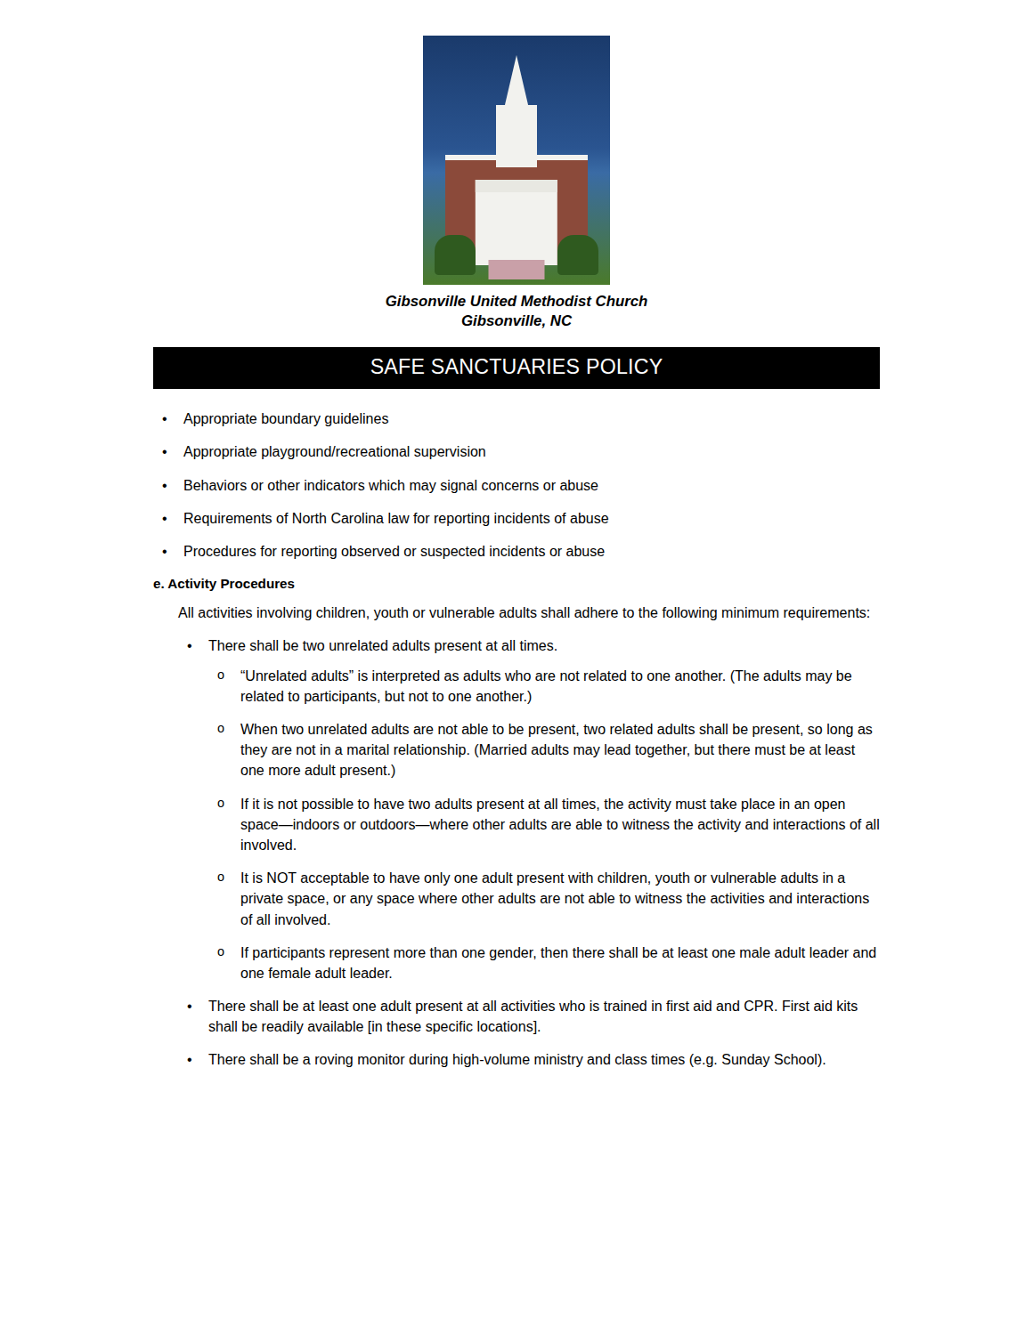Gibsonville United Methodist Church
Gibsonville, NC
SAFE SANCTUARIES POLICY
Appropriate boundary guidelines
Appropriate playground/recreational supervision
Behaviors or other indicators which may signal concerns or abuse
Requirements of North Carolina law for reporting incidents of abuse
Procedures for reporting observed or suspected incidents or abuse
e. Activity Procedures
All activities involving children, youth or vulnerable adults shall adhere to the following minimum requirements:
There shall be two unrelated adults present at all times.
“Unrelated adults” is interpreted as adults who are not related to one another. (The adults may be related to participants, but not to one another.)
When two unrelated adults are not able to be present, two related adults shall be present, so long as they are not in a marital relationship. (Married adults may lead together, but there must be at least one more adult present.)
If it is not possible to have two adults present at all times, the activity must take place in an open space—indoors or outdoors—where other adults are able to witness the activity and interactions of all involved.
It is NOT acceptable to have only one adult present with children, youth or vulnerable adults in a private space, or any space where other adults are not able to witness the activities and interactions of all involved.
If participants represent more than one gender, then there shall be at least one male adult leader and one female adult leader.
There shall be at least one adult present at all activities who is trained in first aid and CPR. First aid kits shall be readily available [in these specific locations].
There shall be a roving monitor during high-volume ministry and class times (e.g. Sunday School).